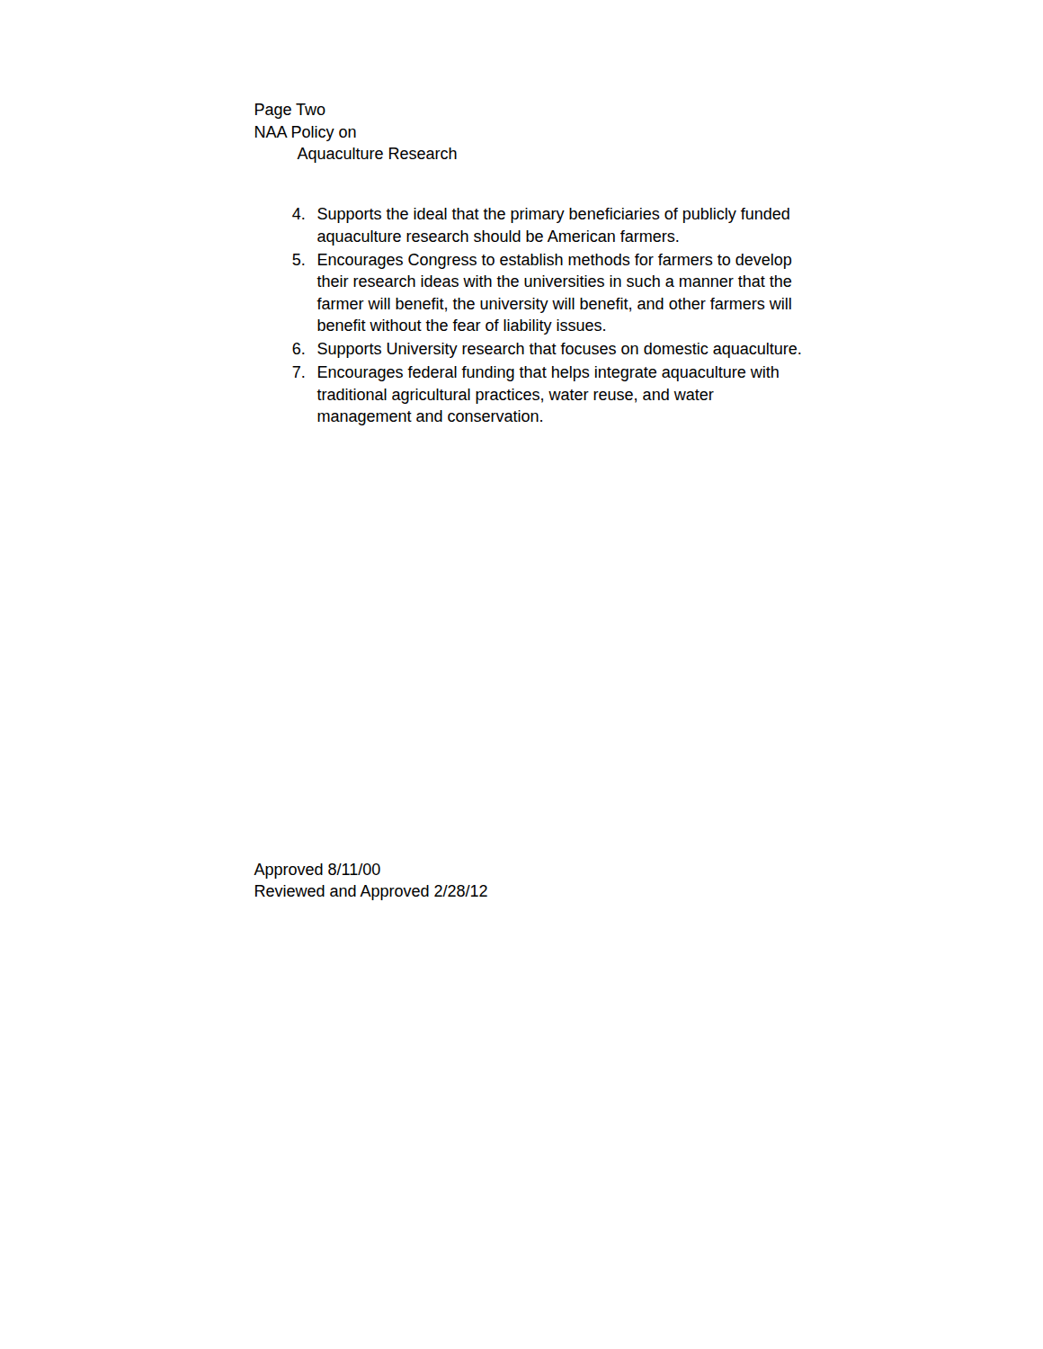Page Two
NAA Policy on
Aquaculture Research
Supports the ideal that the primary beneficiaries of publicly funded aquaculture research should be American farmers.
Encourages Congress to establish methods for farmers to develop their research ideas with the universities in such a manner that the farmer will benefit, the university will benefit, and other farmers will benefit without the fear of liability issues.
Supports University research that focuses on domestic aquaculture.
Encourages federal funding that helps integrate aquaculture with traditional agricultural practices, water reuse, and water management and conservation.
Approved 8/11/00
Reviewed and Approved 2/28/12